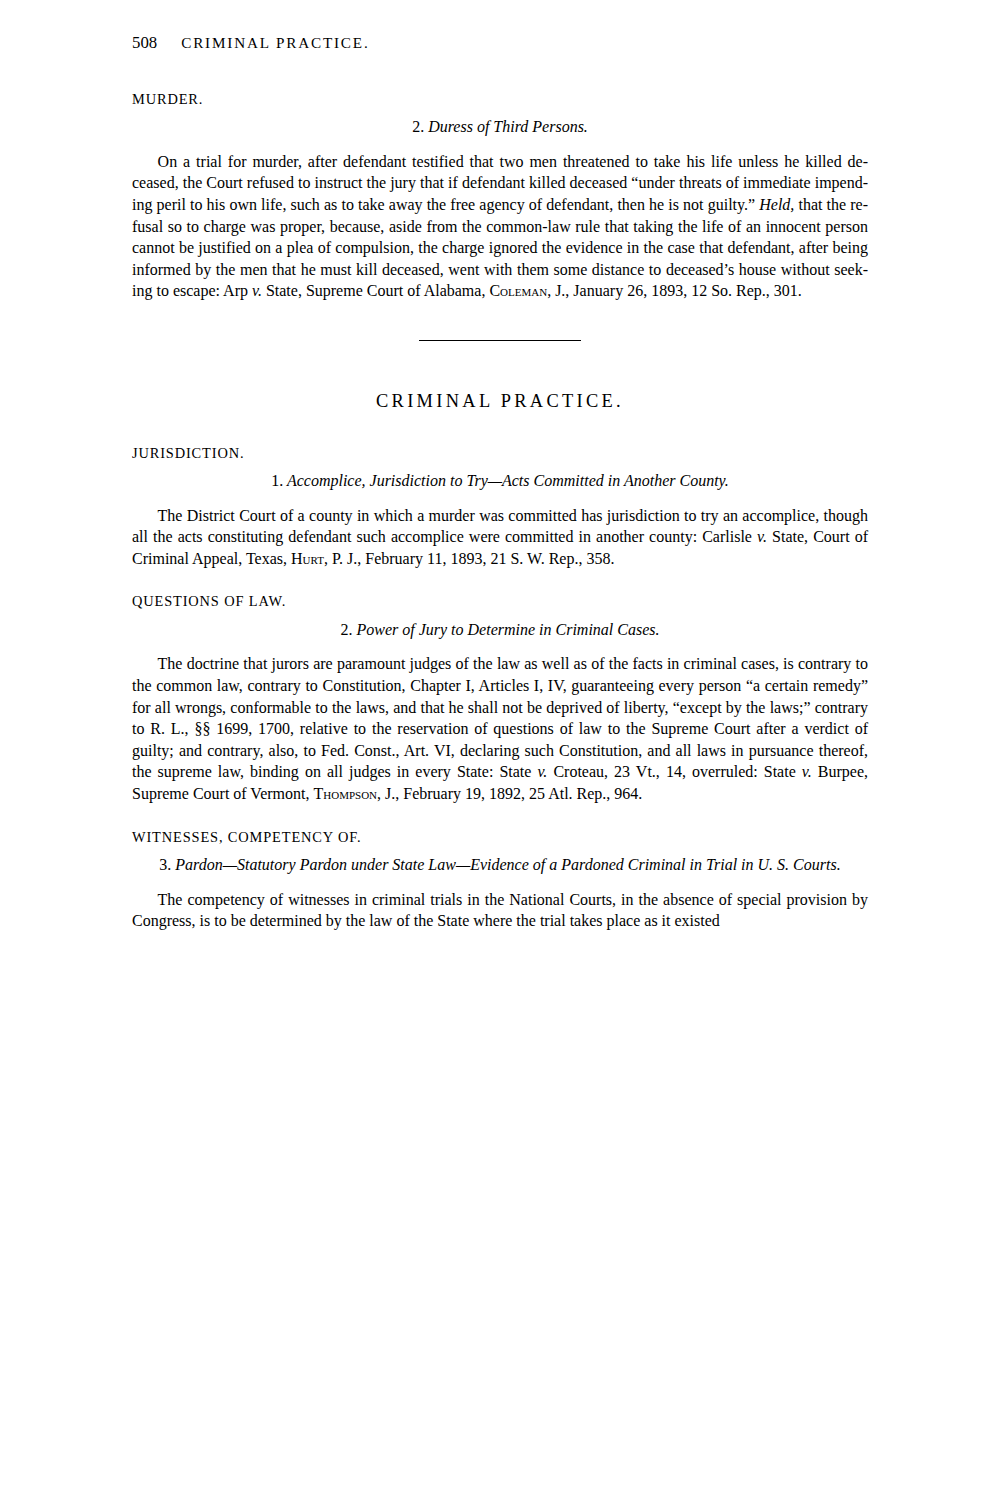508 Criminal Practice.
Murder.
2. Duress of Third Persons.
On a trial for murder, after defendant testified that two men threatened to take his life unless he killed deceased, the Court refused to instruct the jury that if defendant killed deceased “under threats of immediate impending peril to his own life, such as to take away the free agency of defendant, then he is not guilty.” Held, that the refusal so to charge was proper, because, aside from the common-law rule that taking the life of an innocent person cannot be justified on a plea of compulsion, the charge ignored the evidence in the case that defendant, after being informed by the men that he must kill deceased, went with them some distance to deceased’s house without seeking to escape: Arp v. State, Supreme Court of Alabama, Coleman, J., January 26, 1893, 12 So. Rep., 301.
Criminal Practice.
Jurisdiction.
1. Accomplice, Jurisdiction to Try—Acts Committed in Another County.
The District Court of a county in which a murder was committed has jurisdiction to try an accomplice, though all the acts constituting defendant such accomplice were committed in another county: Carlisle v. State, Court of Criminal Appeal, Texas, Hurt, P. J., February 11, 1893, 21 S. W. Rep., 358.
Questions of Law.
2. Power of Jury to Determine in Criminal Cases.
The doctrine that jurors are paramount judges of the law as well as of the facts in criminal cases, is contrary to the common law, contrary to Constitution, Chapter I, Articles I, IV, guaranteeing every person “a certain remedy” for all wrongs, conformable to the laws, and that he shall not be deprived of liberty, “except by the laws;” contrary to R. L., §§ 1699, 1700, relative to the reservation of questions of law to the Supreme Court after a verdict of guilty; and contrary, also, to Fed. Const., Art. VI, declaring such Constitution, and all laws in pursuance thereof, the supreme law, binding on all judges in every State: State v. Croteau, 23 Vt., 14, overruled: State v. Burpee, Supreme Court of Vermont, Thompson, J., February 19, 1892, 25 Atl. Rep., 964.
Witnesses, Competency of.
3. Pardon—Statutory Pardon under State Law—Evidence of a Pardoned Criminal in Trial in U. S. Courts.
The competency of witnesses in criminal trials in the National Courts, in the absence of special provision by Congress, is to be determined by the law of the State where the trial takes place as it existed